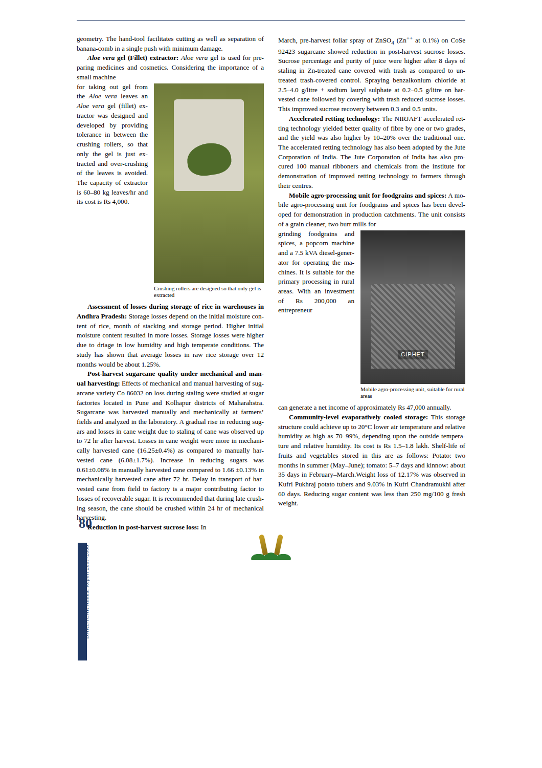geometry. The hand-tool facilitates cutting as well as separation of banana-comb in a single push with minimum damage.
Aloe vera gel (Fillet) extractor: Aloe vera gel is used for preparing medicines and cosmetics. Considering the importance of a small machine
Crushing rollers are designed so that only gel is extracted
for taking out gel from the Aloe vera leaves an Aloe vera gel (fillet) extractor was designed and developed by providing tolerance in between the crushing rollers, so that only the gel is just extracted and over-crushing of the leaves is avoided. The capacity of extractor is 60–80 kg leaves/hr and its cost is Rs 4,000.
Assessment of losses during storage of rice in warehouses in Andhra Pradesh: Storage losses depend on the initial moisture content of rice, month of stacking and storage period. Higher initial moisture content resulted in more losses. Storage losses were higher due to driage in low humidity and high temperate conditions. The study has shown that average losses in raw rice storage over 12 months would be about 1.25%.
Post-harvest sugarcane quality under mechanical and manual harvesting: Effects of mechanical and manual harvesting of sugarcane variety Co 86032 on loss during staling were studied at sugar factories located in Pune and Kolhapur districts of Maharahstra. Sugarcane was harvested manually and mechanically at farmers’ fields and analyzed in the laboratory. A gradual rise in reducing sugars and losses in cane weight due to staling of cane was observed up to 72 hr after harvest. Losses in cane weight were more in mechanically harvested cane (16.25±0.4%) as compared to manually harvested cane (6.08±1.7%). Increase in reducing sugars was 0.61±0.08% in manually harvested cane compared to 1.66 ±0.13% in mechanically harvested cane after 72 hr. Delay in transport of harvested cane from field to factory is a major contributing factor to losses of recoverable sugar. It is recommended that during late crushing season, the cane should be crushed within 24 hr of mechanical harvesting.
Reduction in post-harvest sucrose loss: In
March, pre-harvest foliar spray of ZnSO4 (Zn++ at 0.1%) on CoSe 92423 sugarcane showed reduction in post-harvest sucrose losses. Sucrose percentage and purity of juice were higher after 8 days of staling in Zn-treated cane covered with trash as compared to untreated trash-covered control. Spraying benzalkonium chloride at 2.5–4.0 g/litre + sodium lauryl sulphate at 0.2–0.5 g/litre on harvested cane followed by covering with trash reduced sucrose losses. This improved sucrose recovery between 0.3 and 0.5 units.
Accelerated retting technology: The NIRJAFT accelerated retting technology yielded better quality of fibre by one or two grades, and the yield was also higher by 10–20% over the traditional one. The accelerated retting technology has also been adopted by the Jute Corporation of India. The Jute Corporation of India has also procured 100 manual ribboners and chemicals from the institute for demonstration of improved retting technology to farmers through their centres.
Mobile agro-processing unit for foodgrains and spices: A mobile agro-processing unit for foodgrains and spices has been developed for demonstration in production catchments. The unit consists of a grain cleaner, two burr mills for
Mobile agro-processing unit, suitable for rural areas
grinding foodgrains and spices, a popcorn machine and a 7.5 kVA diesel-generator for operating the machines. It is suitable for the primary processing in rural areas. With an investment of Rs 200,000 an entrepreneur
can generate a net income of approximately Rs 47,000 annually.
Community-level evaporatively cooled storage: This storage structure could achieve up to 20°C lower air temperature and relative humidity as high as 70–99%, depending upon the outside temperature and relative humidity. Its cost is Rs 1.5–1.8 lakh. Shelf-life of fruits and vegetables stored in this are as follows: Potato: two months in summer (May–June); tomato: 5–7 days and kinnow: about 35 days in February–March.Weight loss of 12.17% was observed in Kufri Pukhraj potato tubers and 9.03% in Kufri Chandramukhi after 60 days. Reducing sugar content was less than 250 mg/100 g fresh weight.
80
DARE/ICAR Annual Report 2007-2008